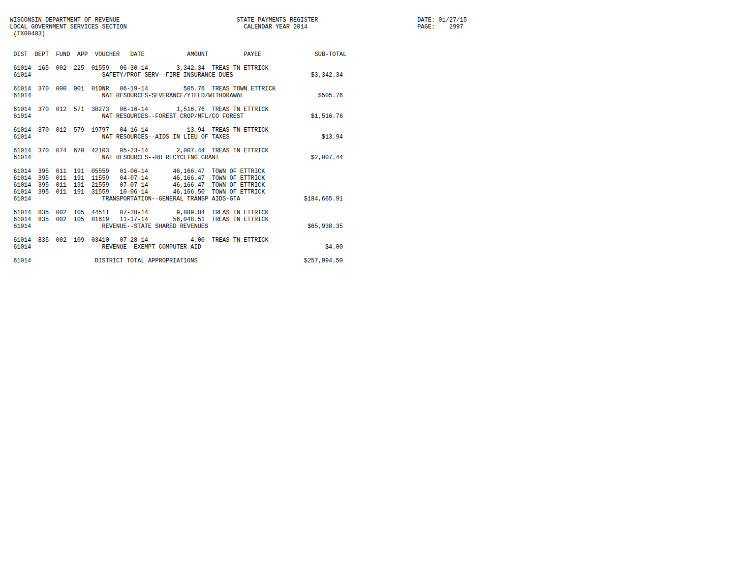WISCONSIN DEPARTMENT OF REVENUE STATE PAYMENTS REGISTER DATE: 01/27/15 LOCAL GOVERNMENT SERVICES SECTION CALENDAR YEAR 2014 PAGE: 2997 (TX00403) DIST DEPT FUND APP VOUCHER DATE AMOUNT PAYEE SUB-TOTAL 61014 165 002 225 01559 06-30-14 3,342.34 TREAS TN ETTRICK 61014 SAFETY/PROF SERV--FIRE INSURANCE DUES $3,342.34 61014 370 000 001 01DNR 06-19-14 505.76 TREAS TOWN ETTRICK 61014 NAT RESOURCES-SEVERANCE/YIELD/WITHDRAWAL $505.76 61014 370 012 571 38273 06-16-14 1,516.76 TREAS TN ETTRICK 61014 NAT RESOURCES--FOREST CROP/MFL/CO FOREST $1,516.76 61014 370 012 579 19797 04-16-14 13.94 TREAS TN ETTRICK 61014 NAT RESOURCES--AIDS IN LIEU OF TAXES $13.94 61014 370 074 670 42103 05-23-14 2,007.44 TREAS TN ETTRICK 61014 NAT RESOURCES--RU RECYCLING GRANT $2,007.44 61014 395 011 191 05559 01-06-14 46,166.47 TOWN OF ETTRICK 61014 395 011 191 11559 04-07-14 46,166.47 TOWN OF ETTRICK 61014 395 011 191 21559 07-07-14 46,166.47 TOWN OF ETTRICK 61014 395 011 191 31559 10-06-14 46,166.50 TOWN OF ETTRICK 61014 TRANSPORTATION--GENERAL TRANSP AIDS-GTA $184,665.91 61014 835 002 105 44511 07-28-14 9,889.84 TREAS TN ETTRICK 61014 835 002 105 81619 11-17-14 56,048.51 TREAS TN ETTRICK 61014 REVENUE--STATE SHARED REVENUES $65,938.35 61014 835 002 109 03410 07-28-14 4.00 TREAS TN ETTRICK 61014 REVENUE--EXEMPT COMPUTER AID $4.00 61014 DISTRICT TOTAL APPROPRIATIONS $257,994.50